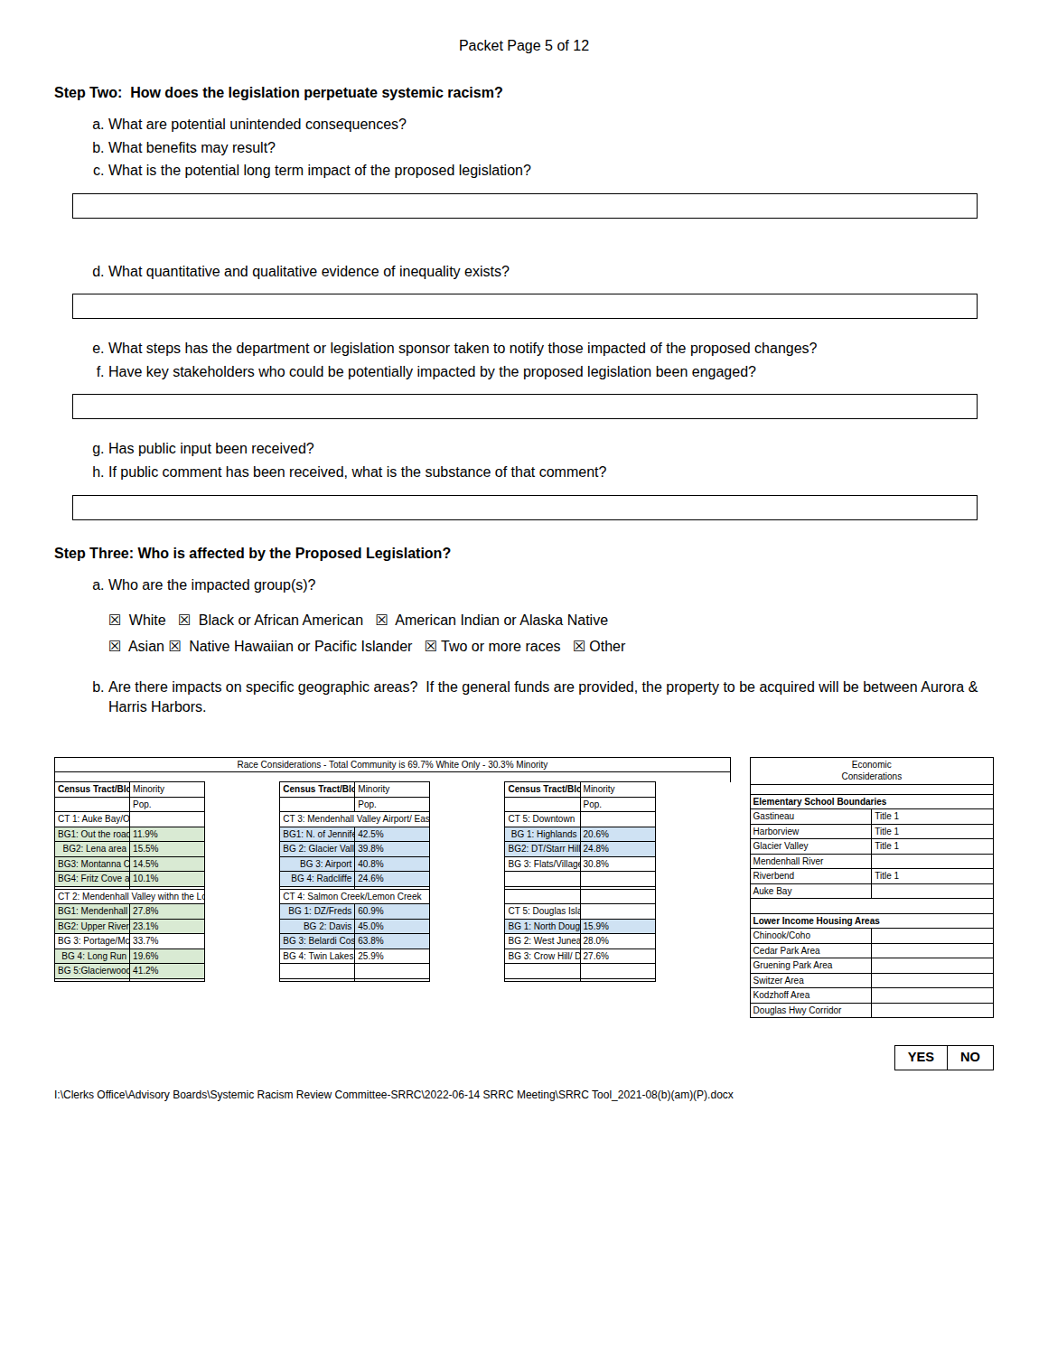Packet Page 5 of 12
Step Two: How does the legislation perpetuate systemic racism?
What are potential unintended consequences?
What benefits may result?
What is the potential long term impact of the proposed legislation?
What quantitative and qualitative evidence of inequality exists?
What steps has the department or legislation sponsor taken to notify those impacted of the proposed changes?
Have key stakeholders who could be potentially impacted by the proposed legislation been engaged?
Has public input been received?
If public comment has been received, what is the substance of that comment?
Step Three: Who is affected by the Proposed Legislation?
Who are the impacted group(s)?
☒ White ☒ Black or African American ☒ American Indian or Alaska Native
☒ Asian ☒ Native Hawaiian or Pacific Islander ☒Two or more races ☒Other
Are there impacts on specific geographic areas? If the general funds are provided, the property to be acquired will be between Aurora & Harris Harbors.
| Race Considerations - Total Community is 69.7% White Only - 30.3% Minority |
| Census Tract/Block Groups | Minority | | Census Tract/Block Groups | Minority | | Census Tract/Block Groups | Minority | |
| | Pop. | | | Pop. | | | Pop. | |
| CT 1: Auke Bay/Out the Road | | | CT 3: Mendenhall Valley Airport/ East Valley | | CT 5: Downtown | | |
| BG1: Out the road | 11.9% | | BG1: N. of Jennifer | 42.5% | | BG 1: Highlands | 20.6% | |
| BG2: Lena area | 15.5% | | BG 2: Glacier Valley S | 39.8% | | BG2: DT/Starr Hill | 24.8% | |
| BG3: Montanna Creek | 14.5% | | BG 3: Airport | 40.8% | | BG 3: Flats/Village | 30.8% | |
| BG4: Fritz Cove area | 10.1% | | BG 4: Radcliffe | 24.6% | | | | |
| CT 2: Mendenhall Valley withn the Loop | | CT 4: Salmon Creek/Lemon Creek | | | | |
| BG1: Mendenhall Take | 27.8% | | BG 1: DZ/Freds | 60.9% | | CT 5: Douglas Island | | |
| BG2: Upper Riverside | 23.1% | | BG 2: Davis | 45.0% | | BG 1: North Douglas | 15.9% | |
| BG 3: Portage/McGinn | 33.7% | | BG 3: Belardi Costco | 63.8% | | BG 2: West Juneau | 28.0% | |
| BG 4: Long Run | 19.6% | | BG 4: Twin Lakes | 25.9% | | BG 3: Crow Hill/ DT D | 27.6% | |
| BG 5:Glacierwood/Vir | 41.2% | | | | | | | |
| Economic Considerations |
| Elementary School Boundaries |
| Gastineau | Title 1 |
| Harborview | Title 1 |
| Glacier Valley | Title 1 |
| Mendenhall River | |
| Riverbend | Title 1 |
| Auke Bay | |
| Lower Income Housing Areas |
| Chinook/Coho | |
| Cedar Park Area | |
| Gruening Park Area | |
| Switzer Area | |
| Kodzhoff Area | |
| Douglas Hwy Corridor | |
| YES | NO |
I:\Clerks Office\Advisory Boards\Systemic Racism Review Committee-SRRC\2022-06-14 SRRC Meeting\SRRC Tool_2021-08(b)(am)(P).docx